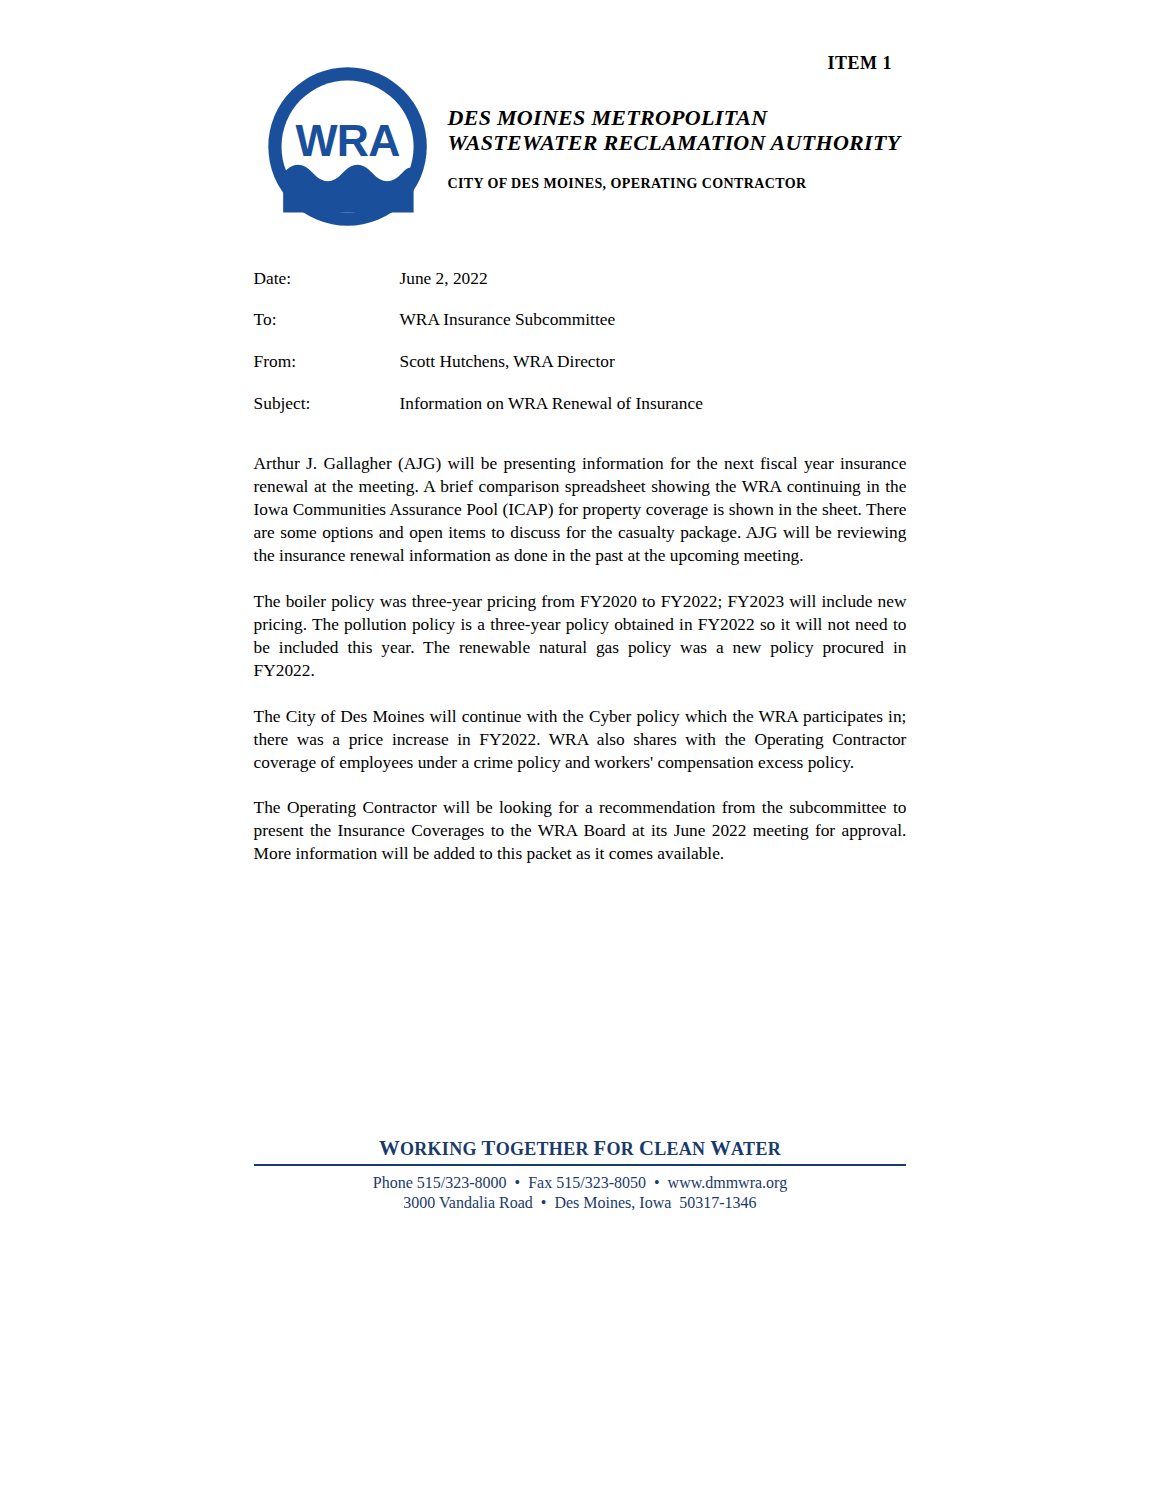ITEM 1
WRA
DES MOINES METROPOLITAN
WASTEWATER RECLAMATION AUTHORITY
CITY OF DES MOINES, OPERATING CONTRACTOR
Date:
June 2, 2022
To:
WRA Insurance Subcommittee
From:
Scott Hutchens, WRA Director
Subject:
Information on WRA Renewal of Insurance
Arthur J. Gallagher (AJG) will be presenting information for the next fiscal year insurance renewal at the meeting. A brief comparison spreadsheet showing the WRA continuing in the Iowa Communities Assurance Pool (ICAP) for property coverage is shown in the sheet. There are some options and open items to discuss for the casualty package. AJG will be reviewing the insurance renewal information as done in the past at the upcoming meeting.
The boiler policy was three-year pricing from FY2020 to FY2022; FY2023 will include new pricing. The pollution policy is a three-year policy obtained in FY2022 so it will not need to be included this year. The renewable natural gas policy was a new policy procured in FY2022.
The City of Des Moines will continue with the Cyber policy which the WRA participates in; there was a price increase in FY2022. WRA also shares with the Operating Contractor coverage of employees under a crime policy and workers' compensation excess policy.
The Operating Contractor will be looking for a recommendation from the subcommittee to present the Insurance Coverages to the WRA Board at its June 2022 meeting for approval. More information will be added to this packet as it comes available.
WORKING TOGETHER FOR CLEAN WATER
Phone 515/323-8000 • Fax 515/323-8050 • www.dmmwra.org
3000 Vandalia Road • Des Moines, Iowa 50317-1346